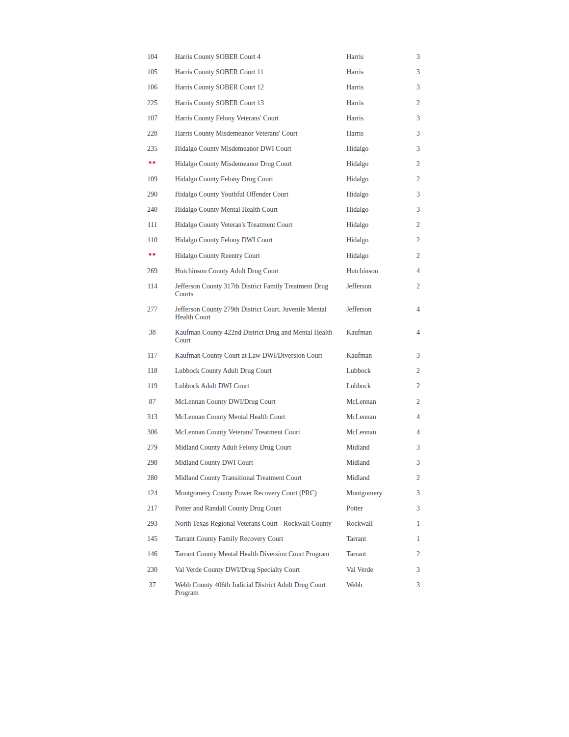| 104 | Harris County SOBER Court 4 | Harris | 3 |
| 105 | Harris County SOBER Court 11 | Harris | 3 |
| 106 | Harris County SOBER Court 12 | Harris | 3 |
| 225 | Harris County SOBER Court 13 | Harris | 2 |
| 107 | Harris County Felony Veterans' Court | Harris | 3 |
| 228 | Harris County Misdemeanor Veterans' Court | Harris | 3 |
| 235 | Hidalgo County Misdemeanor DWI Court | Hidalgo | 3 |
| ** | Hidalgo County Misdemeanor Drug Court | Hidalgo | 2 |
| 109 | Hidalgo County Felony Drug Court | Hidalgo | 2 |
| 290 | Hidalgo County Youthful Offender Court | Hidalgo | 3 |
| 240 | Hidalgo County Mental Health Court | Hidalgo | 3 |
| 111 | Hidalgo County Veteran's Treatment Court | Hidalgo | 2 |
| 110 | Hidalgo County Felony DWI Court | Hidalgo | 2 |
| ** | Hidalgo County Reentry Court | Hidalgo | 2 |
| 269 | Hutchinson County Adult Drug Court | Hutchinson | 4 |
| 114 | Jefferson County 317th District Family Treatment Drug Courts | Jefferson | 2 |
| 277 | Jefferson County 279th District Court, Juvenile Mental Health Court | Jefferson | 4 |
| 38 | Kaufman County 422nd District Drug and Mental Health Court | Kaufman | 4 |
| 117 | Kaufman County Court at Law DWI/Diversion Court | Kaufman | 3 |
| 118 | Lubbock County Adult Drug Court | Lubbock | 2 |
| 119 | Lubbock Adult DWI Court | Lubbock | 2 |
| 87 | McLennan County DWI/Drug Court | McLennan | 2 |
| 313 | McLennan County Mental Health Court | McLennan | 4 |
| 306 | McLennan County Veterans' Treatment Court | McLennan | 4 |
| 279 | Midland County Adult Felony Drug Court | Midland | 3 |
| 298 | Midland County DWI Court | Midland | 3 |
| 280 | Midland County Transitional Treatment Court | Midland | 2 |
| 124 | Montgomery County Power Recovery Court (PRC) | Montgomery | 3 |
| 217 | Potter and Randall County Drug Court | Potter | 3 |
| 293 | North Texas Regional Veterans Court - Rockwall County | Rockwall | 1 |
| 145 | Tarrant County Family Recovery Court | Tarrant | 1 |
| 146 | Tarrant County Mental Health Diversion Court Program | Tarrant | 2 |
| 230 | Val Verde County DWI/Drug Specialty Court | Val Verde | 3 |
| 37 | Webb County 406th Judicial District Adult Drug Court Program | Webb | 3 |